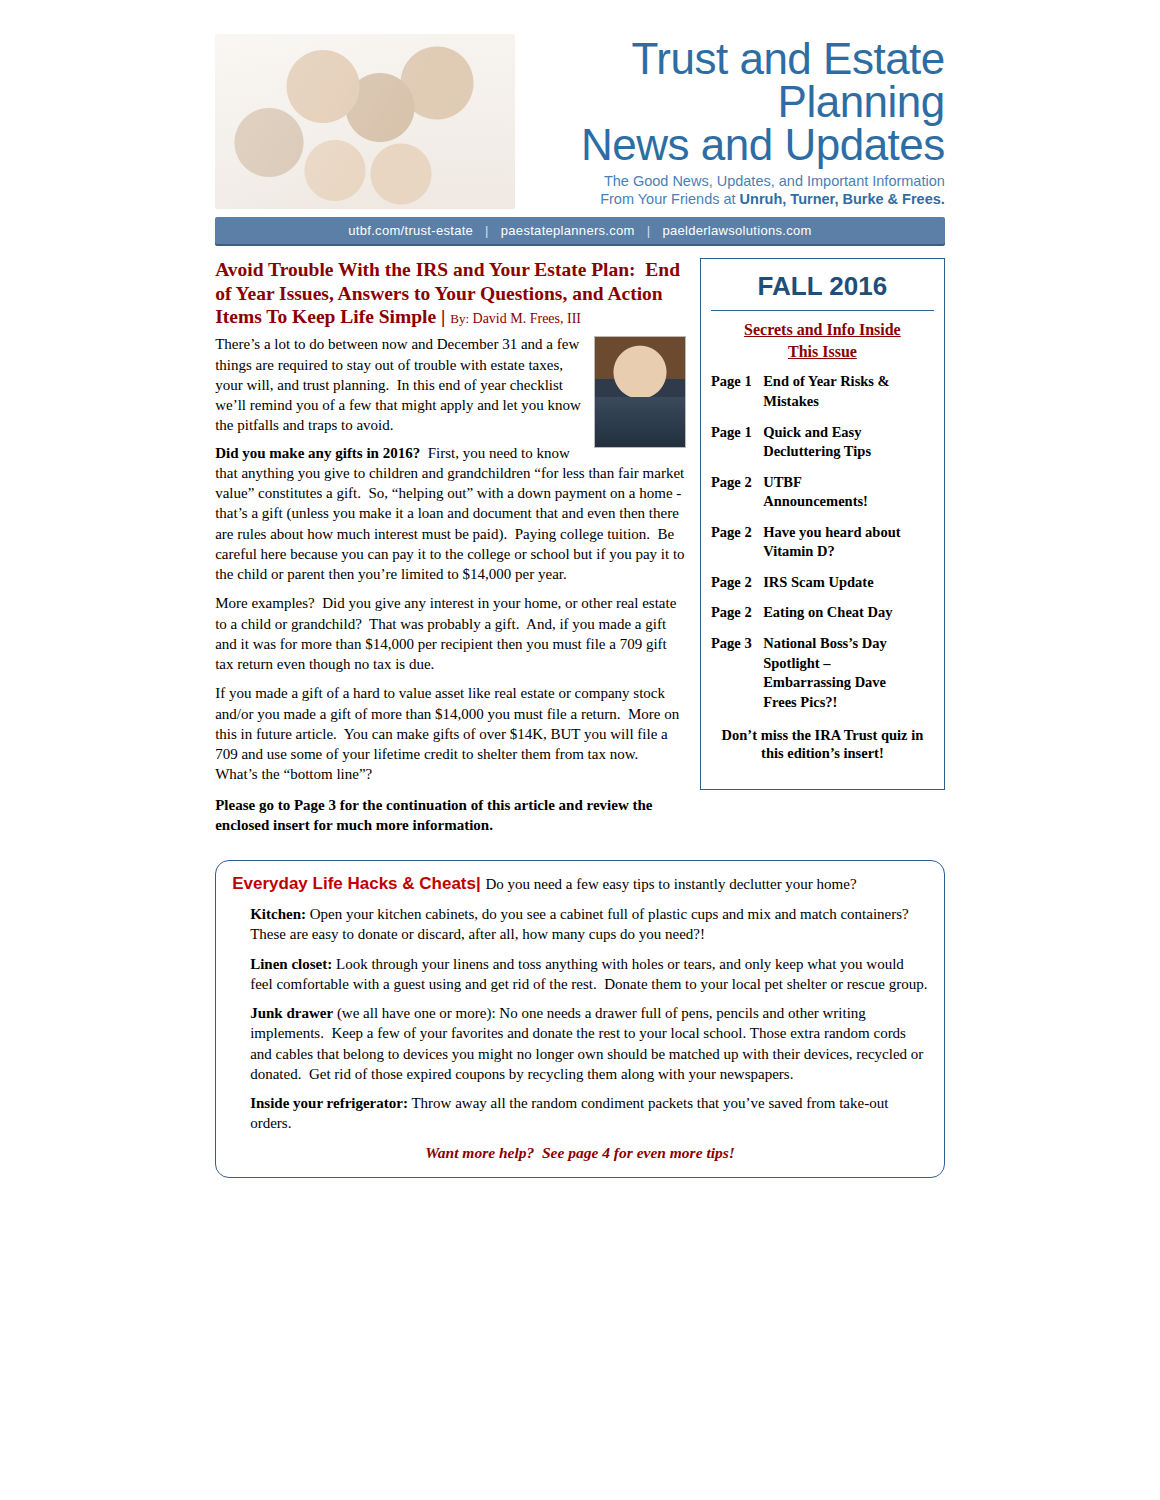Trust and Estate PlanningNews and Updates
The Good News, Updates, and Important Information
From Your Friends at Unruh, Turner, Burke & Frees.
utbf.com/trust-estate|paestateplanners.com|paelderlawsolutions.com
Avoid Trouble With the IRS and Your Estate Plan: End of Year Issues, Answers to Your Questions, and Action Items To Keep Life Simple | By: David M. Frees, III
There’s a lot to do between now and December 31 and a few things are required to stay out of trouble with estate taxes, your will, and trust planning. In this end of year checklist we’ll remind you of a few that might apply and let you know the pitfalls and traps to avoid.
Did you make any gifts in 2016? First, you need to know that anything you give to children and grandchildren “for less than fair market value” constitutes a gift. So, “helping out” with a down payment on a home - that’s a gift (unless you make it a loan and document that and even then there are rules about how much interest must be paid). Paying college tuition. Be careful here because you can pay it to the college or school but if you pay it to the child or parent then you’re limited to $14,000 per year.
More examples? Did you give any interest in your home, or other real estate to a child or grandchild? That was probably a gift. And, if you made a gift and it was for more than $14,000 per recipient then you must file a 709 gift tax return even though no tax is due.
If you made a gift of a hard to value asset like real estate or company stock and/or you made a gift of more than $14,000 you must file a return. More on this in future article. You can make gifts of over $14K, BUT you will file a 709 and use some of your lifetime credit to shelter them from tax now. What’s the “bottom line”?
Please go to Page 3 for the continuation of this article and review the enclosed insert for much more information.
FALL 2016
Secrets and Info Inside This Issue
Page 1 End of Year Risks &Mistakes
Page 1 Quick and Easy Decluttering Tips
Page 2 UTBF Announcements!
Page 2 Have you heard about Vitamin D?
Page 2 IRS Scam Update
Page 2 Eating on Cheat Day
Page 3 National Boss’s Day Spotlight –Embarrassing Dave Frees Pics?!
Don’t miss the IRA Trust quiz in this edition’s insert!
Everyday Life Hacks & Cheats| Do you need a few easy tips to instantly declutter your home?
Kitchen: Open your kitchen cabinets, do you see a cabinet full of plastic cups and mix and match containers? These are easy to donate or discard, after all, how many cups do you need?!
Linen closet: Look through your linens and toss anything with holes or tears, and only keep what you would feel comfortable with a guest using and get rid of the rest. Donate them to your local pet shelter or rescue group.
Junk drawer (we all have one or more): No one needs a drawer full of pens, pencils and other writing implements. Keep a few of your favorites and donate the rest to your local school. Those extra random cords and cables that belong to devices you might no longer own should be matched up with their devices, recycled or donated. Get rid of those expired coupons by recycling them along with your newspapers.
Inside your refrigerator: Throw away all the random condiment packets that you’ve saved from take-out orders.
Want more help? See page 4 for even more tips!